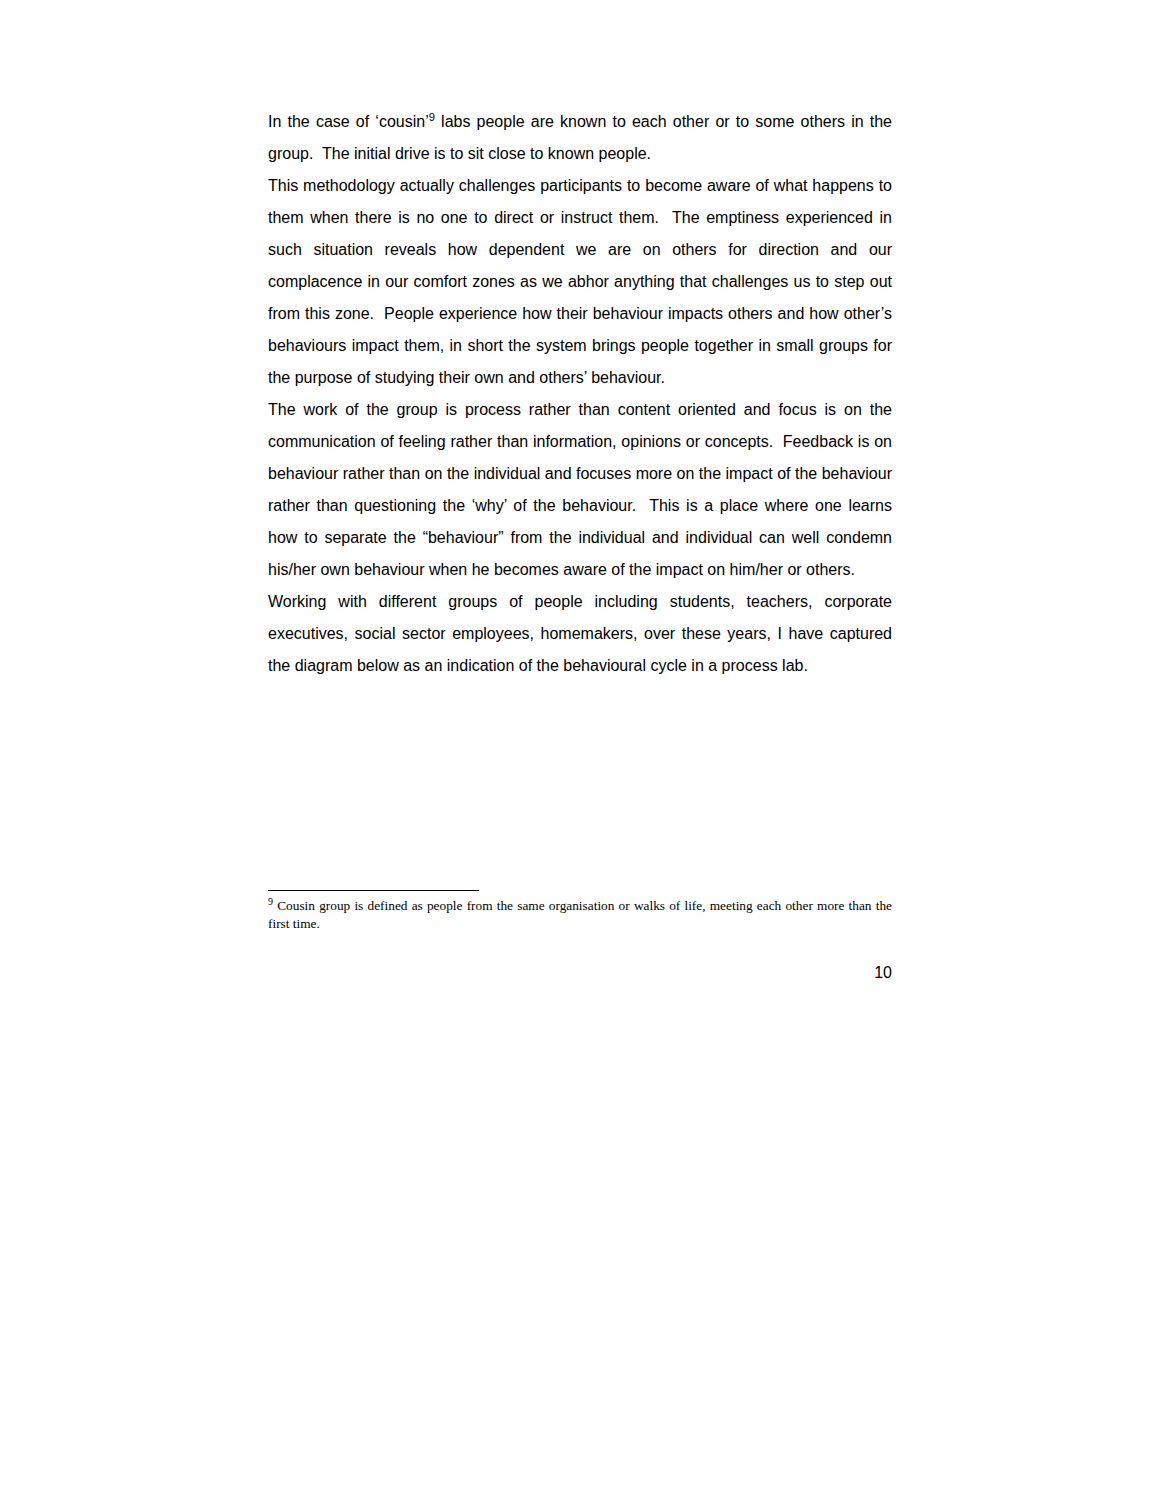In the case of ‘cousin’9 labs people are known to each other or to some others in the group. The initial drive is to sit close to known people.
This methodology actually challenges participants to become aware of what happens to them when there is no one to direct or instruct them. The emptiness experienced in such situation reveals how dependent we are on others for direction and our complacence in our comfort zones as we abhor anything that challenges us to step out from this zone. People experience how their behaviour impacts others and how other’s behaviours impact them, in short the system brings people together in small groups for the purpose of studying their own and others’ behaviour.
The work of the group is process rather than content oriented and focus is on the communication of feeling rather than information, opinions or concepts. Feedback is on behaviour rather than on the individual and focuses more on the impact of the behaviour rather than questioning the ‘why’ of the behaviour. This is a place where one learns how to separate the “behaviour” from the individual and individual can well condemn his/her own behaviour when he becomes aware of the impact on him/her or others.
Working with different groups of people including students, teachers, corporate executives, social sector employees, homemakers, over these years, I have captured the diagram below as an indication of the behavioural cycle in a process lab.
9 Cousin group is defined as people from the same organisation or walks of life, meeting each other more than the first time.
10